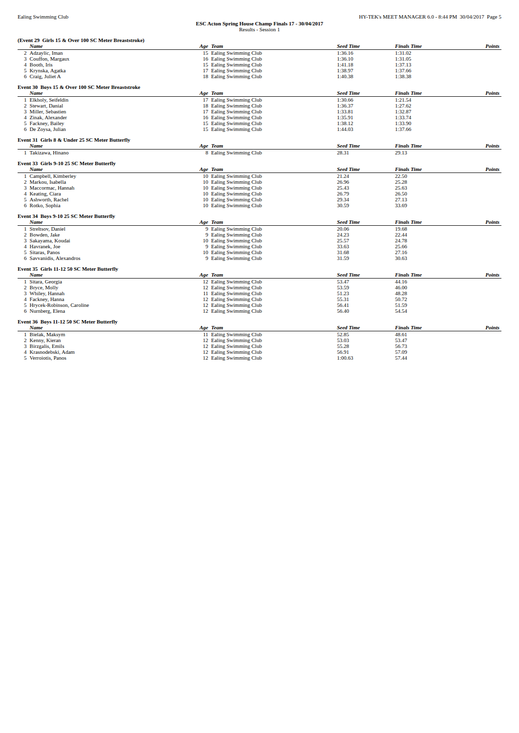Ealing Swimming Club
HY-TEK's MEET MANAGER 6.0 - 8:44 PM 30/04/2017 Page 5
ESC Acton Spring House Champ Finals 17 - 30/04/2017
Results - Session 1
(Event 29 Girls 15 & Over 100 SC Meter Breaststroke)
| | Name | Age | Team | Seed Time | Finals Time | Points |
| --- | --- | --- | --- | --- | --- | --- |
| 2 | Adzaylic, Iman | 15 | Ealing Swimming Club | 1:36.16 | 1:31.02 | |
| 3 | Couffon, Margaux | 16 | Ealing Swimming Club | 1:36.10 | 1:31.05 | |
| 4 | Booth, Iris | 15 | Ealing Swimming Club | 1:41.18 | 1:37.13 | |
| 5 | Krynska, Agatka | 17 | Ealing Swimming Club | 1:38.97 | 1:37.66 | |
| 6 | Craig, Juliet A | 18 | Ealing Swimming Club | 1:40.38 | 1:38.38 | |
Event 30 Boys 15 & Over 100 SC Meter Breaststroke
| | Name | Age | Team | Seed Time | Finals Time | Points |
| --- | --- | --- | --- | --- | --- | --- |
| 1 | Elkholy, Seifeldin | 17 | Ealing Swimming Club | 1:30.66 | 1:21.54 | |
| 2 | Stewart, Danial | 18 | Ealing Swimming Club | 1:36.37 | 1:27.62 | |
| 3 | Miller, Sebastien | 17 | Ealing Swimming Club | 1:33.81 | 1:32.87 | |
| 4 | Zinak, Alexander | 16 | Ealing Swimming Club | 1:35.91 | 1:33.74 | |
| 5 | Fackney, Bailey | 15 | Ealing Swimming Club | 1:38.12 | 1:33.90 | |
| 6 | De Zoysa, Julian | 15 | Ealing Swimming Club | 1:44.03 | 1:37.66 | |
Event 31 Girls 8 & Under 25 SC Meter Butterfly
| | Name | Age | Team | Seed Time | Finals Time | Points |
| --- | --- | --- | --- | --- | --- | --- |
| 1 | Takizawa, Hinano | 8 | Ealing Swimming Club | 28.31 | 29.13 | |
Event 33 Girls 9-10 25 SC Meter Butterfly
| | Name | Age | Team | Seed Time | Finals Time | Points |
| --- | --- | --- | --- | --- | --- | --- |
| 1 | Campbell, Kimberley | 10 | Ealing Swimming Club | 21.24 | 22.50 | |
| 2 | Markou, Isabella | 10 | Ealing Swimming Club | 26.96 | 25.28 | |
| 3 | Maccormac, Hannah | 10 | Ealing Swimming Club | 25.43 | 25.63 | |
| 4 | Keating, Ciara | 10 | Ealing Swimming Club | 26.79 | 26.50 | |
| 5 | Ashworth, Rachel | 10 | Ealing Swimming Club | 29.34 | 27.13 | |
| 6 | Rotko, Sophia | 10 | Ealing Swimming Club | 30.59 | 33.69 | |
Event 34 Boys 9-10 25 SC Meter Butterfly
| | Name | Age | Team | Seed Time | Finals Time | Points |
| --- | --- | --- | --- | --- | --- | --- |
| 1 | Streltsov, Daniel | 9 | Ealing Swimming Club | 20.06 | 19.68 | |
| 2 | Bowden, Jake | 9 | Ealing Swimming Club | 24.23 | 22.44 | |
| 3 | Sakayama, Koudai | 10 | Ealing Swimming Club | 25.57 | 24.78 | |
| 4 | Havranek, Joe | 9 | Ealing Swimming Club | 33.63 | 25.66 | |
| 5 | Sitaras, Panos | 10 | Ealing Swimming Club | 31.68 | 27.16 | |
| 6 | Savvanidis, Alexandros | 9 | Ealing Swimming Club | 31.59 | 30.63 | |
Event 35 Girls 11-12 50 SC Meter Butterfly
| | Name | Age | Team | Seed Time | Finals Time | Points |
| --- | --- | --- | --- | --- | --- | --- |
| 1 | Sitara, Georgia | 12 | Ealing Swimming Club | 53.47 | 44.16 | |
| 2 | Bryce, Molly | 12 | Ealing Swimming Club | 53.59 | 46.00 | |
| 3 | Whiley, Hannah | 11 | Ealing Swimming Club | 51.23 | 48.28 | |
| 4 | Fackney, Hanna | 12 | Ealing Swimming Club | 55.31 | 50.72 | |
| 5 | Hrycek-Robinson, Caroline | 12 | Ealing Swimming Club | 56.41 | 51.59 | |
| 6 | Nurnberg, Elena | 12 | Ealing Swimming Club | 56.40 | 54.54 | |
Event 36 Boys 11-12 50 SC Meter Butterfly
| | Name | Age | Team | Seed Time | Finals Time | Points |
| --- | --- | --- | --- | --- | --- | --- |
| 1 | Bielak, Maksym | 11 | Ealing Swimming Club | 52.85 | 48.61 | |
| 2 | Kenny, Kieran | 12 | Ealing Swimming Club | 53.03 | 53.47 | |
| 3 | Birzgalis, Emils | 12 | Ealing Swimming Club | 55.28 | 56.73 | |
| 4 | Krasnodebski, Adam | 12 | Ealing Swimming Club | 56.91 | 57.09 | |
| 5 | Verroiotis, Panos | 12 | Ealing Swimming Club | 1:00.63 | 57.44 | |